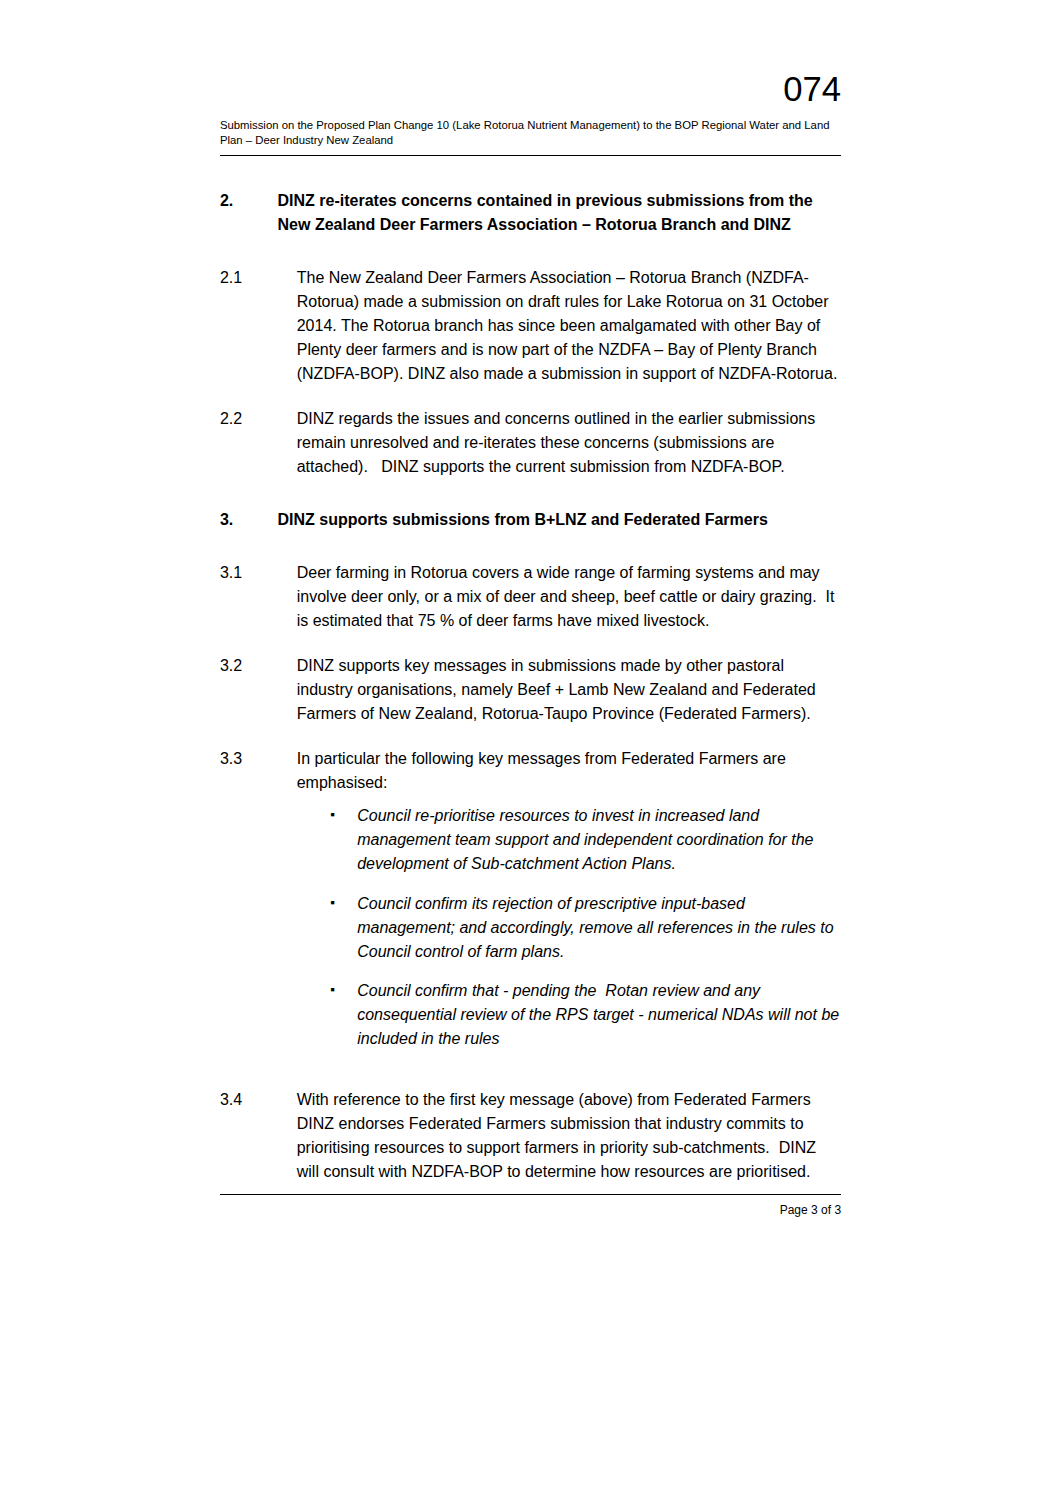074
Submission on the Proposed Plan Change 10 (Lake Rotorua Nutrient Management) to the BOP Regional Water and Land Plan – Deer Industry New Zealand
2.
DINZ re-iterates concerns contained in previous submissions from the New Zealand Deer Farmers Association – Rotorua Branch and DINZ
2.1
The New Zealand Deer Farmers Association – Rotorua Branch (NZDFA-Rotorua) made a submission on draft rules for Lake Rotorua on 31 October 2014. The Rotorua branch has since been amalgamated with other Bay of Plenty deer farmers and is now part of the NZDFA – Bay of Plenty Branch (NZDFA-BOP). DINZ also made a submission in support of NZDFA-Rotorua.
2.2
DINZ regards the issues and concerns outlined in the earlier submissions remain unresolved and re-iterates these concerns (submissions are attached). DINZ supports the current submission from NZDFA-BOP.
3.
DINZ supports submissions from B+LNZ and Federated Farmers
3.1
Deer farming in Rotorua covers a wide range of farming systems and may involve deer only, or a mix of deer and sheep, beef cattle or dairy grazing. It is estimated that 75 % of deer farms have mixed livestock.
3.2
DINZ supports key messages in submissions made by other pastoral industry organisations, namely Beef + Lamb New Zealand and Federated Farmers of New Zealand, Rotorua-Taupo Province (Federated Farmers).
3.3
In particular the following key messages from Federated Farmers are emphasised:
Council re-prioritise resources to invest in increased land management team support and independent coordination for the development of Sub-catchment Action Plans.
Council confirm its rejection of prescriptive input-based management; and accordingly, remove all references in the rules to Council control of farm plans.
Council confirm that - pending the Rotan review and any consequential review of the RPS target - numerical NDAs will not be included in the rules
3.4
With reference to the first key message (above) from Federated Farmers DINZ endorses Federated Farmers submission that industry commits to prioritising resources to support farmers in priority sub-catchments. DINZ will consult with NZDFA-BOP to determine how resources are prioritised.
Page 3 of 3